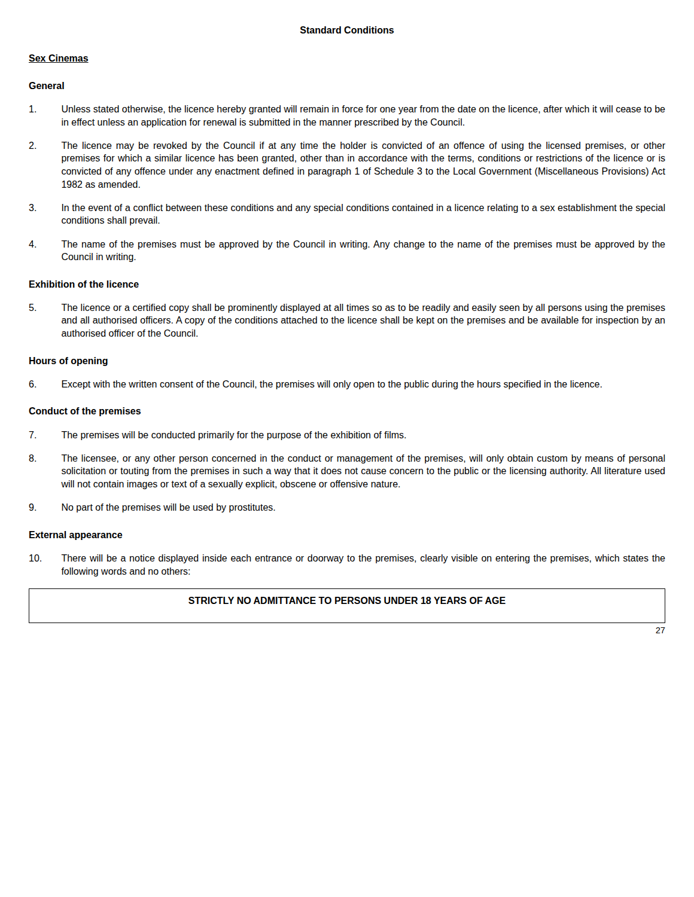Standard Conditions
Sex Cinemas
General
1. Unless stated otherwise, the licence hereby granted will remain in force for one year from the date on the licence, after which it will cease to be in effect unless an application for renewal is submitted in the manner prescribed by the Council.
2. The licence may be revoked by the Council if at any time the holder is convicted of an offence of using the licensed premises, or other premises for which a similar licence has been granted, other than in accordance with the terms, conditions or restrictions of the licence or is convicted of any offence under any enactment defined in paragraph 1 of Schedule 3 to the Local Government (Miscellaneous Provisions) Act 1982 as amended.
3. In the event of a conflict between these conditions and any special conditions contained in a licence relating to a sex establishment the special conditions shall prevail.
4. The name of the premises must be approved by the Council in writing. Any change to the name of the premises must be approved by the Council in writing.
Exhibition of the licence
5. The licence or a certified copy shall be prominently displayed at all times so as to be readily and easily seen by all persons using the premises and all authorised officers. A copy of the conditions attached to the licence shall be kept on the premises and be available for inspection by an authorised officer of the Council.
Hours of opening
6. Except with the written consent of the Council, the premises will only open to the public during the hours specified in the licence.
Conduct of the premises
7. The premises will be conducted primarily for the purpose of the exhibition of films.
8. The licensee, or any other person concerned in the conduct or management of the premises, will only obtain custom by means of personal solicitation or touting from the premises in such a way that it does not cause concern to the public or the licensing authority. All literature used will not contain images or text of a sexually explicit, obscene or offensive nature.
9. No part of the premises will be used by prostitutes.
External appearance
10. There will be a notice displayed inside each entrance or doorway to the premises, clearly visible on entering the premises, which states the following words and no others:
STRICTLY NO ADMITTANCE TO PERSONS UNDER 18 YEARS OF AGE
27